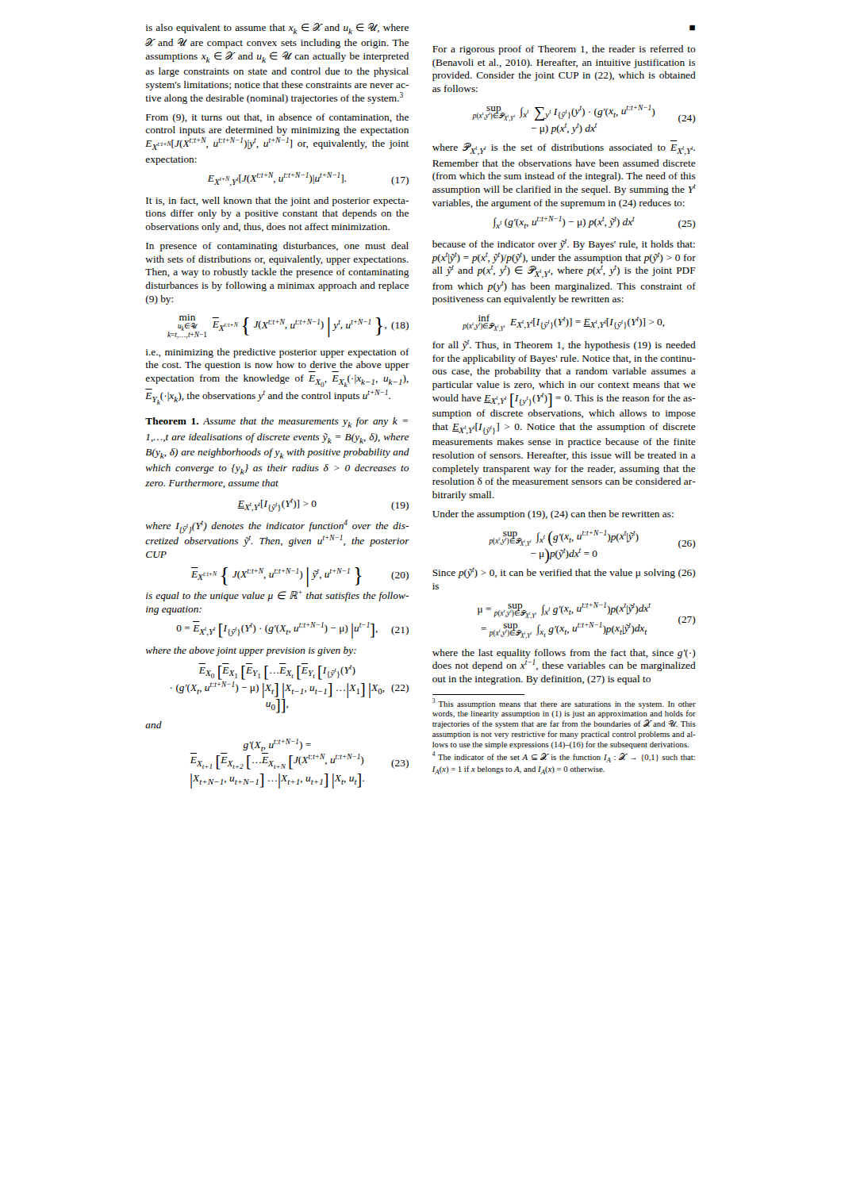is also equivalent to assume that xk ∈ 𝒳 and uk ∈ 𝒰, where 𝒳 and 𝒰 are compact convex sets including the origin. The assumptions xk ∈ 𝒳 and uk ∈ 𝒰 can actually be interpreted as large constraints on state and control due to the physical system's limitations; notice that these constraints are never active along the desirable (nominal) trajectories of the system.3
From (9), it turns out that, in absence of contamination, the control inputs are determined by minimizing the expectation EXt:t+N[J(Xt:t+N, ut:t+N−1)|yt, ut+N−1] or, equivalently, the joint expectation:
EXt+N,Yt[J(Xt:t+N, ut:t+N−1)|ut+N−1]. (17)
It is, in fact, well known that the joint and posterior expectations differ only by a positive constant that depends on the observations only and, thus, does not affect minimization.
In presence of contaminating disturbances, one must deal with sets of distributions or, equivalently, upper expectations. Then, a way to robustly tackle the presence of contaminating disturbances is by following a minimax approach and replace (9) by:
min uk∈𝒰
k=t,…,t+N−1 EXt:t+N { J(Xt:t+N, ut:t+N−1) | yt, ut+N−1 }, (18)
i.e., minimizing the predictive posterior upper expectation of the cost. The question is now how to derive the above upper expectation from the knowledge of EX0, EXk(·|xk−1, uk−1), EYk(·|xk), the observations yt and the control inputs ut+N−1.
Theorem 1. Assume that the measurements yk for any k = 1,…,t are idealisations of discrete events ỹk = B(yk, δ), where B(yk, δ) are neighborhoods of yk with positive probability and which converge to {yk} as their radius δ > 0 decreases to zero. Furthermore, assume that
EXt,Yt[I{ỹt}(Yt)] > 0 (19)
where I{ỹt}(Yt) denotes the indicator function4 over the discretized observations ỹt. Then, given ut+N−1, the posterior CUP
EXt:t+N { J(Xt:t+N, ut:t+N−1) | ỹt, ut+N−1 } (20)
is equal to the unique value μ ∈ ℝ+ that satisfies the following equation:
0 = EXt,Yt [I{ỹt}(Yt) · (g′(Xt, ut:t+N−1) − μ) |ut−1], (21)
where the above joint upper prevision is given by:
EX0 [EX1 [EY1 […EXt [EYt [I{ỹt}(Yt)
· (g′(Xt, ut:t+N−1) − μ) |Xt] |Xt−1, ut−1] …|X1] |X0, u0]], (22)
and
g′(Xt, ut:t+N−1) =
EXt+1 [EXt+2 […EXt+N [J(Xt:t+N, ut:t+N−1)
|Xt+N−1, ut+N−1] …|Xt+1, ut+1] |Xt, ut]. (23)
■
For a rigorous proof of Theorem 1, the reader is referred to (Benavoli et al., 2010). Hereafter, an intuitive justification is provided. Consider the joint CUP in (22), which is obtained as follows:
sup p(xt,yt)∈𝒫Xt,Yt ∫xt ∑yt I{ỹt}(yt) · (g′(xt, ut:t+N−1)
− μ) p(xt, yt) dxt (24)
where 𝒫Xt,Yt is the set of distributions associated to EXt,Yt. Remember that the observations have been assumed discrete (from which the sum instead of the integral). The need of this assumption will be clarified in the sequel. By summing the Yt variables, the argument of the supremum in (24) reduces to:
∫xt (g′(xt, ut:t+N−1) − μ) p(xt, ỹt) dxt (25)
because of the indicator over ỹt. By Bayes' rule, it holds that: p(xt|ỹt) = p(xt, ỹt)/p(ỹt), under the assumption that p(ỹt) > 0 for all ỹt and p(xt, yt) ∈ 𝒫Xt,Yt, where p(xt, yt) is the joint PDF from which p(yt) has been marginalized. This constraint of positiveness can equivalently be rewritten as:
inf p(xt,yt)∈𝒫Xt,Yt EXt,Yt[I{ỹt}(Yt)] = EXt,Yt[I{ỹt}(Yt)] > 0,
for all ỹt. Thus, in Theorem 1, the hypothesis (19) is needed for the applicability of Bayes' rule. Notice that, in the continuous case, the probability that a random variable assumes a particular value is zero, which in our context means that we would have EXt,Yt [I{yt}(Yt)] = 0. This is the reason for the assumption of discrete observations, which allows to impose that EXt,Yt[I{ỹt}] > 0. Notice that the assumption of discrete measurements makes sense in practice because of the finite resolution of sensors. Hereafter, this issue will be treated in a completely transparent way for the reader, assuming that the resolution δ of the measurement sensors can be considered arbitrarily small.
Under the assumption (19), (24) can then be rewritten as:
sup p(xt,yt)∈𝒫Xt,Yt ∫xt (g′(xt, ut:t+N−1)p(xt|ỹt)
− μ) p(ỹt)dxt = 0 (26)
Since p(ỹt) > 0, it can be verified that the value μ solving (26) is
μ = sup p(xt,yt)∈𝒫Xt,Yt ∫xt g′(xt, ut:t+N−1)p(xt|ỹt)dxt
= sup p(xt,yt)∈𝒫Xt,Yt ∫xt g′(xt, ut:t+N−1)p(xt|ỹt)dxt (27)
where the last equality follows from the fact that, since g′(·) does not depend on xt−1, these variables can be marginalized out in the integration. By definition, (27) is equal to
3 This assumption means that there are saturations in the system. In other words, the linearity assumption in (1) is just an approximation and holds for trajectories of the system that are far from the boundaries of 𝒳 and 𝒰. This assumption is not very restrictive for many practical control problems and allows to use the simple expressions (14)–(16) for the subsequent derivations.
4 The indicator of the set A ⊆ 𝒳 is the function IA : 𝒳 → {0,1} such that: IA(x) = 1 if x belongs to A, and IA(x) = 0 otherwise.